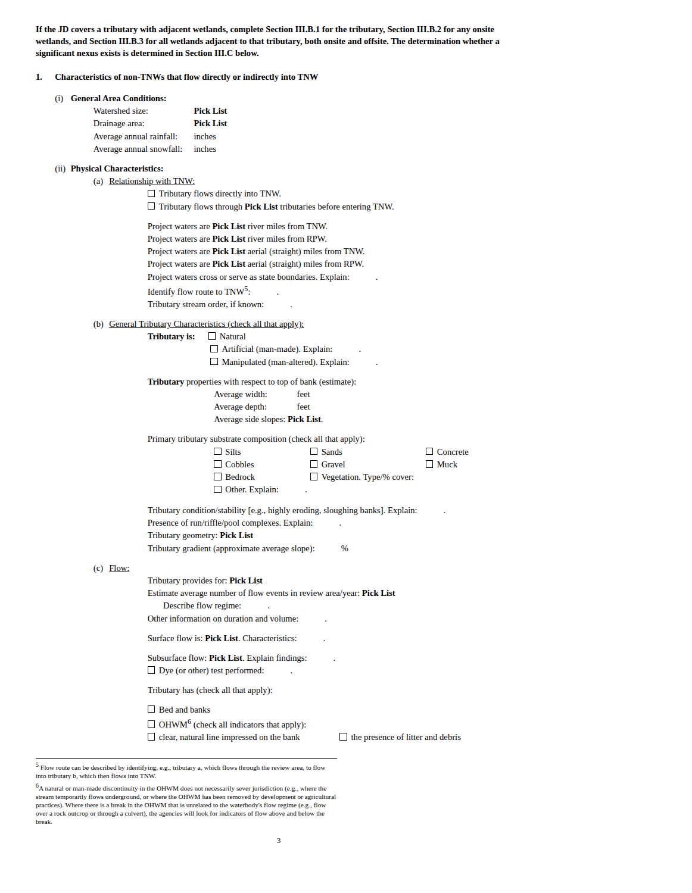If the JD covers a tributary with adjacent wetlands, complete Section III.B.1 for the tributary, Section III.B.2 for any onsite wetlands, and Section III.B.3 for all wetlands adjacent to that tributary, both onsite and offsite. The determination whether a significant nexus exists is determined in Section III.C below.
1. Characteristics of non-TNWs that flow directly or indirectly into TNW
(i) General Area Conditions:
Watershed size: Pick List
Drainage area: Pick List
Average annual rainfall: inches
Average annual snowfall: inches
(ii) Physical Characteristics:
(a) Relationship with TNW:
Tributary flows directly into TNW.
Tributary flows through Pick List tributaries before entering TNW.
Project waters are Pick List river miles from TNW.
Project waters are Pick List river miles from RPW.
Project waters are Pick List aerial (straight) miles from TNW.
Project waters are Pick List aerial (straight) miles from RPW.
Project waters cross or serve as state boundaries. Explain: .
Identify flow route to TNW5: .
Tributary stream order, if known: .
(b) General Tributary Characteristics (check all that apply):
Tributary is: Natural
Artificial (man-made). Explain: .
Manipulated (man-altered). Explain: .
Tributary properties with respect to top of bank (estimate):
Average width: feet
Average depth: feet
Average side slopes: Pick List.
Primary tributary substrate composition (check all that apply):
Silts
Cobbles
Bedrock
Other. Explain: .
Sands
Gravel
Vegetation. Type/% cover:
Concrete
Muck
Tributary condition/stability [e.g., highly eroding, sloughing banks]. Explain: .
Presence of run/riffle/pool complexes. Explain: .
Tributary geometry: Pick List
Tributary gradient (approximate average slope): %
(c) Flow:
Tributary provides for: Pick List
Estimate average number of flow events in review area/year: Pick List
Describe flow regime: .
Other information on duration and volume: .
Surface flow is: Pick List. Characteristics: .
Subsurface flow: Pick List. Explain findings: .
Dye (or other) test performed: .
Tributary has (check all that apply):
Bed and banks
OHWM6 (check all indicators that apply):
clear, natural line impressed on the bank
the presence of litter and debris
5 Flow route can be described by identifying, e.g., tributary a, which flows through the review area, to flow into tributary b, which then flows into TNW.
6A natural or man-made discontinuity in the OHWM does not necessarily sever jurisdiction (e.g., where the stream temporarily flows underground, or where the OHWM has been removed by development or agricultural practices). Where there is a break in the OHWM that is unrelated to the waterbody's flow regime (e.g., flow over a rock outcrop or through a culvert), the agencies will look for indicators of flow above and below the break.
3